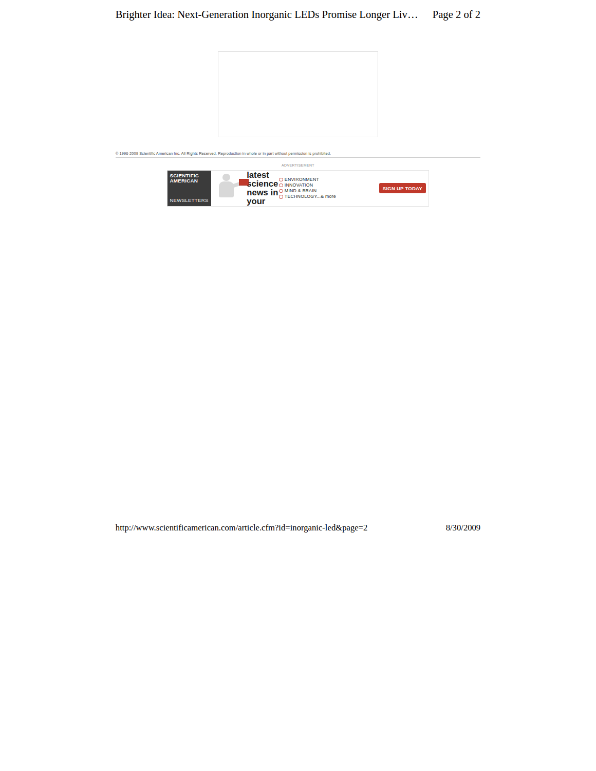Brighter Idea: Next-Generation Inorganic LEDs Promise Longer Lives and More Lumens...
Page 2 of 2
© 1996-2009 Scientific American Inc. All Rights Reserved. Reproduction in whole or in part without permission is prohibited.
ADVERTISEMENT
SCIENTIFIC
AMERICAN
NEWSLETTERS
The latest science
news in your inbox.
ENVIRONMENT
INNOVATION
MIND & BRAIN
TECHNOLOGY...& more
SIGN UP TODAY
http://www.scientificamerican.com/article.cfm?id=inorganic-led&page=2
8/30/2009